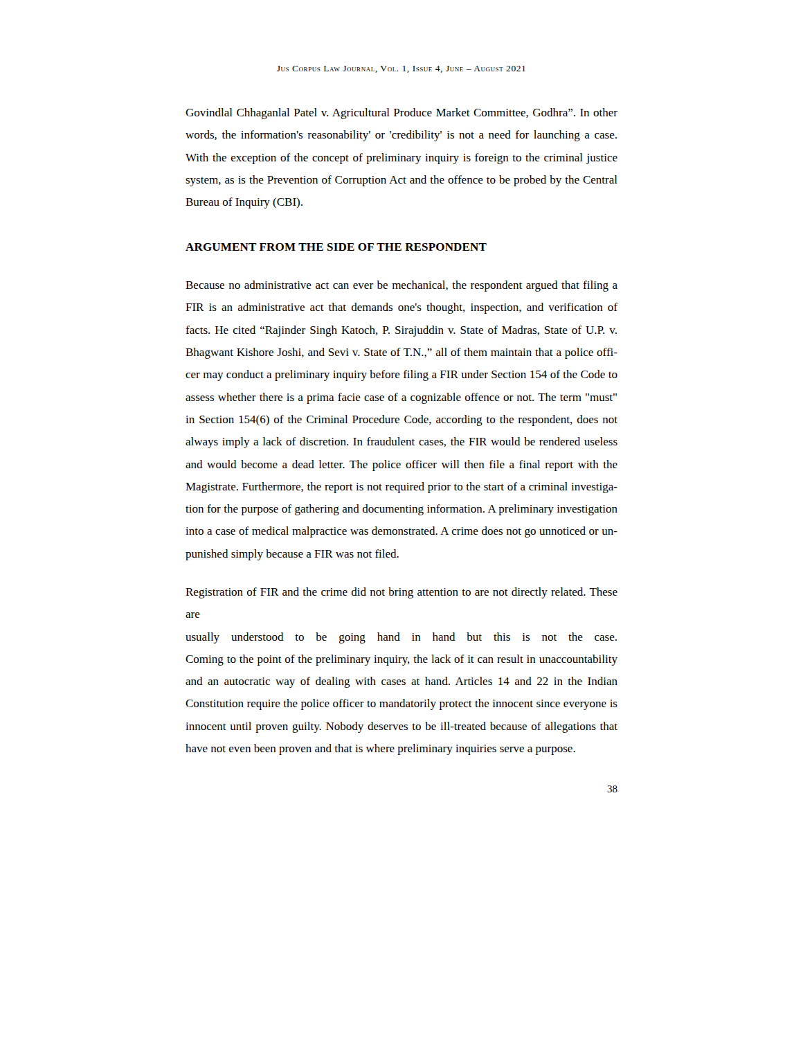Jus Corpus Law Journal, Vol. 1, Issue 4, June – August 2021
Govindlal Chhaganlal Patel v. Agricultural Produce Market Committee, Godhra”. In other words, the information's reasonability' or 'credibility' is not a need for launching a case. With the exception of the concept of preliminary inquiry is foreign to the criminal justice system, as is the Prevention of Corruption Act and the offence to be probed by the Central Bureau of Inquiry (CBI).
ARGUMENT FROM THE SIDE OF THE RESPONDENT
Because no administrative act can ever be mechanical, the respondent argued that filing a FIR is an administrative act that demands one's thought, inspection, and verification of facts. He cited “Rajinder Singh Katoch, P. Sirajuddin v. State of Madras, State of U.P. v. Bhagwant Kishore Joshi, and Sevi v. State of T.N.,” all of them maintain that a police officer may conduct a preliminary inquiry before filing a FIR under Section 154 of the Code to assess whether there is a prima facie case of a cognizable offence or not. The term "must" in Section 154(6) of the Criminal Procedure Code, according to the respondent, does not always imply a lack of discretion. In fraudulent cases, the FIR would be rendered useless and would become a dead letter. The police officer will then file a final report with the Magistrate. Furthermore, the report is not required prior to the start of a criminal investigation for the purpose of gathering and documenting information. A preliminary investigation into a case of medical malpractice was demonstrated. A crime does not go unnoticed or unpunished simply because a FIR was not filed.
Registration of FIR and the crime did not bring attention to are not directly related. These are usually understood to be going hand in hand but this is not the case. Coming to the point of the preliminary inquiry, the lack of it can result in unaccountability and an autocratic way of dealing with cases at hand. Articles 14 and 22 in the Indian Constitution require the police officer to mandatorily protect the innocent since everyone is innocent until proven guilty. Nobody deserves to be ill-treated because of allegations that have not even been proven and that is where preliminary inquiries serve a purpose.
38